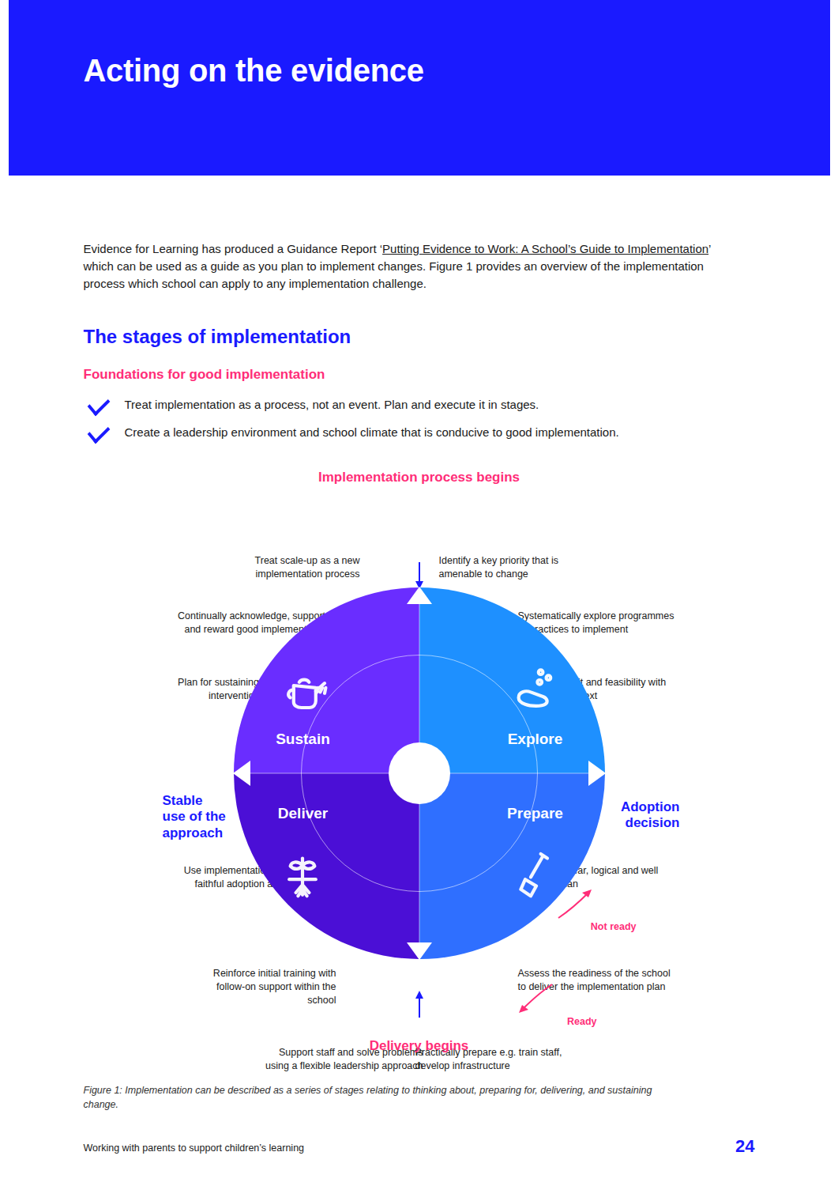Acting on the evidence
Evidence for Learning has produced a Guidance Report ‘Putting Evidence to Work: A School’s Guide to Implementation’ which can be used as a guide as you plan to implement changes. Figure 1 provides an overview of the implementation process which school can apply to any implementation challenge.
The stages of implementation
Foundations for good implementation
Treat implementation as a process, not an event. Plan and execute it in stages.
Create a leadership environment and school climate that is conducive to good implementation.
Implementation process begins
Stable
use of the
approach
Adoption
decision
Treat scale-up as a new implementation process
Continually acknowledge, support, and reward good implementation practices
Plan for sustaining and scaling the intervention from the outset
Use implementation data to drive faithful adoption and intelligent adaption
Reinforce initial training with follow-on support within the school
Support staff and solve problems using a flexible leadership approach
Identify a key priority that is amenable to change
Systematically explore programmes or practices to implement
Examine the fit and feasibility with the school context
Develop a clear, logical and well specified plan
Assess the readiness of the school to deliver the implementation plan
Practically prepare e.g. train staff, develop infrastructure
Not ready
Ready
Explore
Prepare
Deliver
Sustain
Delivery begins
Figure 1: Implementation can be described as a series of stages relating to thinking about, preparing for, delivering, and sustaining change.
Working with parents to support children’s learning 24